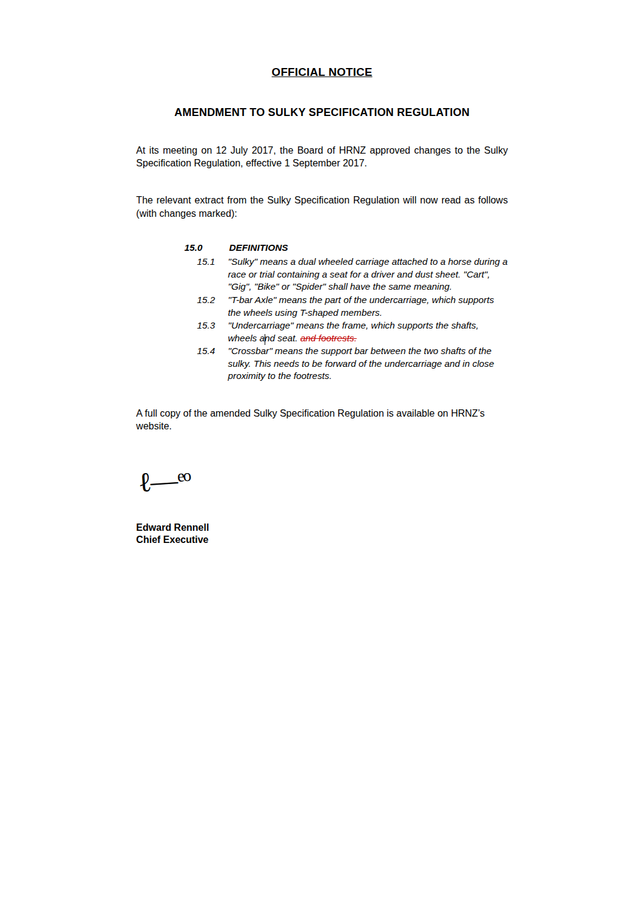OFFICIAL NOTICE
AMENDMENT TO SULKY SPECIFICATION REGULATION
At its meeting on 12 July 2017, the Board of HRNZ approved changes to the Sulky Specification Regulation, effective 1 September 2017.
The relevant extract from the Sulky Specification Regulation will now read as follows (with changes marked):
15.0 DEFINITIONS
15.1 "Sulky" means a dual wheeled carriage attached to a horse during a race or trial containing a seat for a driver and dust sheet. "Cart", "Gig", "Bike" or "Spider" shall have the same meaning.
15.2 "T-bar Axle" means the part of the undercarriage, which supports the wheels using T-shaped members.
15.3 "Undercarriage" means the frame, which supports the shafts, wheels and seat. and footrests.
15.4 "Crossbar" means the support bar between the two shafts of the sulky. This needs to be forward of the undercarriage and in close proximity to the footrests.
A full copy of the amended Sulky Specification Regulation is available on HRNZ’s website.
ℓ— ᵉᵒ
Edward Rennell
Chief Executive